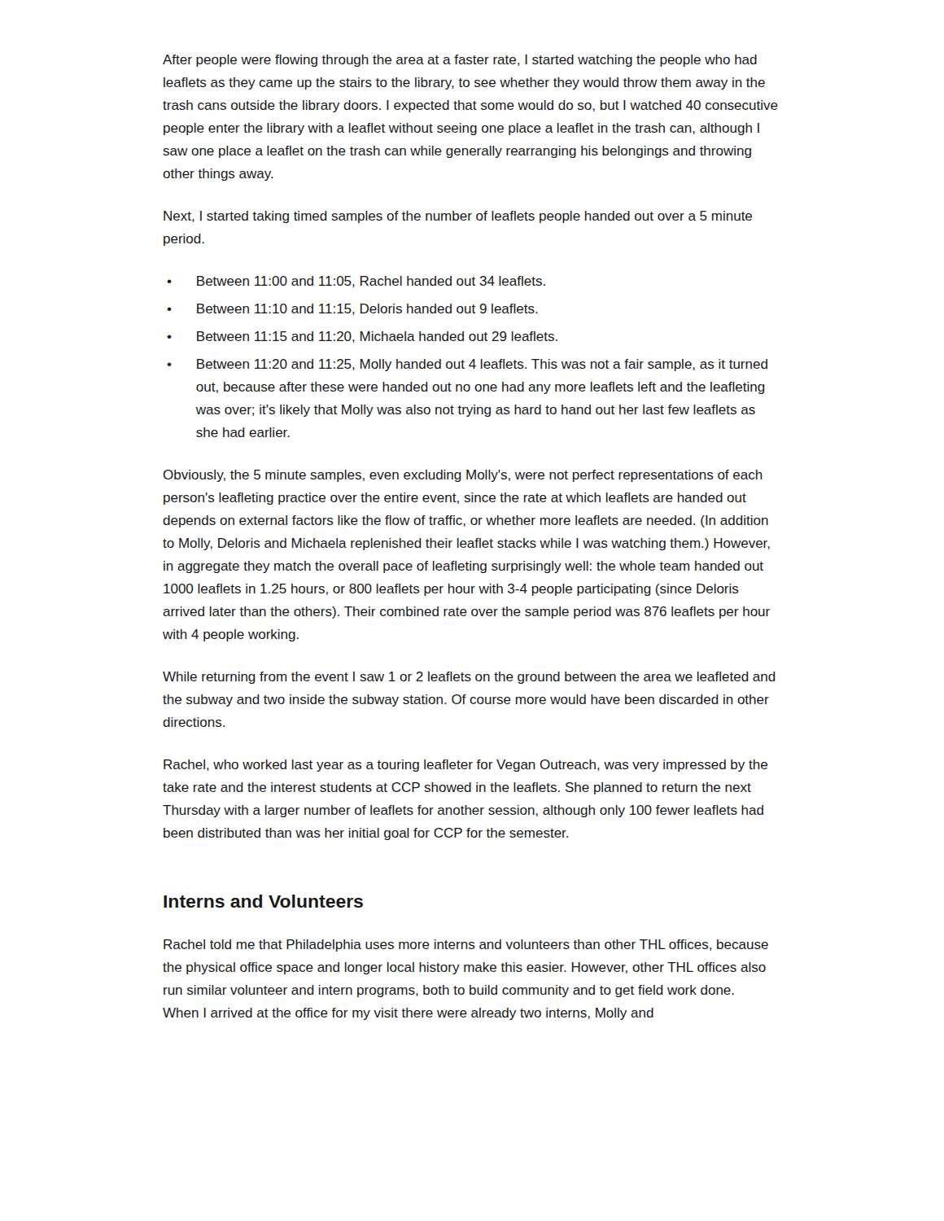After people were flowing through the area at a faster rate, I started watching the people who had leaflets as they came up the stairs to the library, to see whether they would throw them away in the trash cans outside the library doors. I expected that some would do so, but I watched 40 consecutive people enter the library with a leaflet without seeing one place a leaflet in the trash can, although I saw one place a leaflet on the trash can while generally rearranging his belongings and throwing other things away.
Next, I started taking timed samples of the number of leaflets people handed out over a 5 minute period.
Between 11:00 and 11:05, Rachel handed out 34 leaflets.
Between 11:10 and 11:15, Deloris handed out 9 leaflets.
Between 11:15 and 11:20, Michaela handed out 29 leaflets.
Between 11:20 and 11:25, Molly handed out 4 leaflets. This was not a fair sample, as it turned out, because after these were handed out no one had any more leaflets left and the leafleting was over; it's likely that Molly was also not trying as hard to hand out her last few leaflets as she had earlier.
Obviously, the 5 minute samples, even excluding Molly's, were not perfect representations of each person's leafleting practice over the entire event, since the rate at which leaflets are handed out depends on external factors like the flow of traffic, or whether more leaflets are needed. (In addition to Molly, Deloris and Michaela replenished their leaflet stacks while I was watching them.) However, in aggregate they match the overall pace of leafleting surprisingly well: the whole team handed out 1000 leaflets in 1.25 hours, or 800 leaflets per hour with 3-4 people participating (since Deloris arrived later than the others). Their combined rate over the sample period was 876 leaflets per hour with 4 people working.
While returning from the event I saw 1 or 2 leaflets on the ground between the area we leafleted and the subway and two inside the subway station. Of course more would have been discarded in other directions.
Rachel, who worked last year as a touring leafleter for Vegan Outreach, was very impressed by the take rate and the interest students at CCP showed in the leaflets. She planned to return the next Thursday with a larger number of leaflets for another session, although only 100 fewer leaflets had been distributed than was her initial goal for CCP for the semester.
Interns and Volunteers
Rachel told me that Philadelphia uses more interns and volunteers than other THL offices, because the physical office space and longer local history make this easier. However, other THL offices also run similar volunteer and intern programs, both to build community and to get field work done.
When I arrived at the office for my visit there were already two interns, Molly and